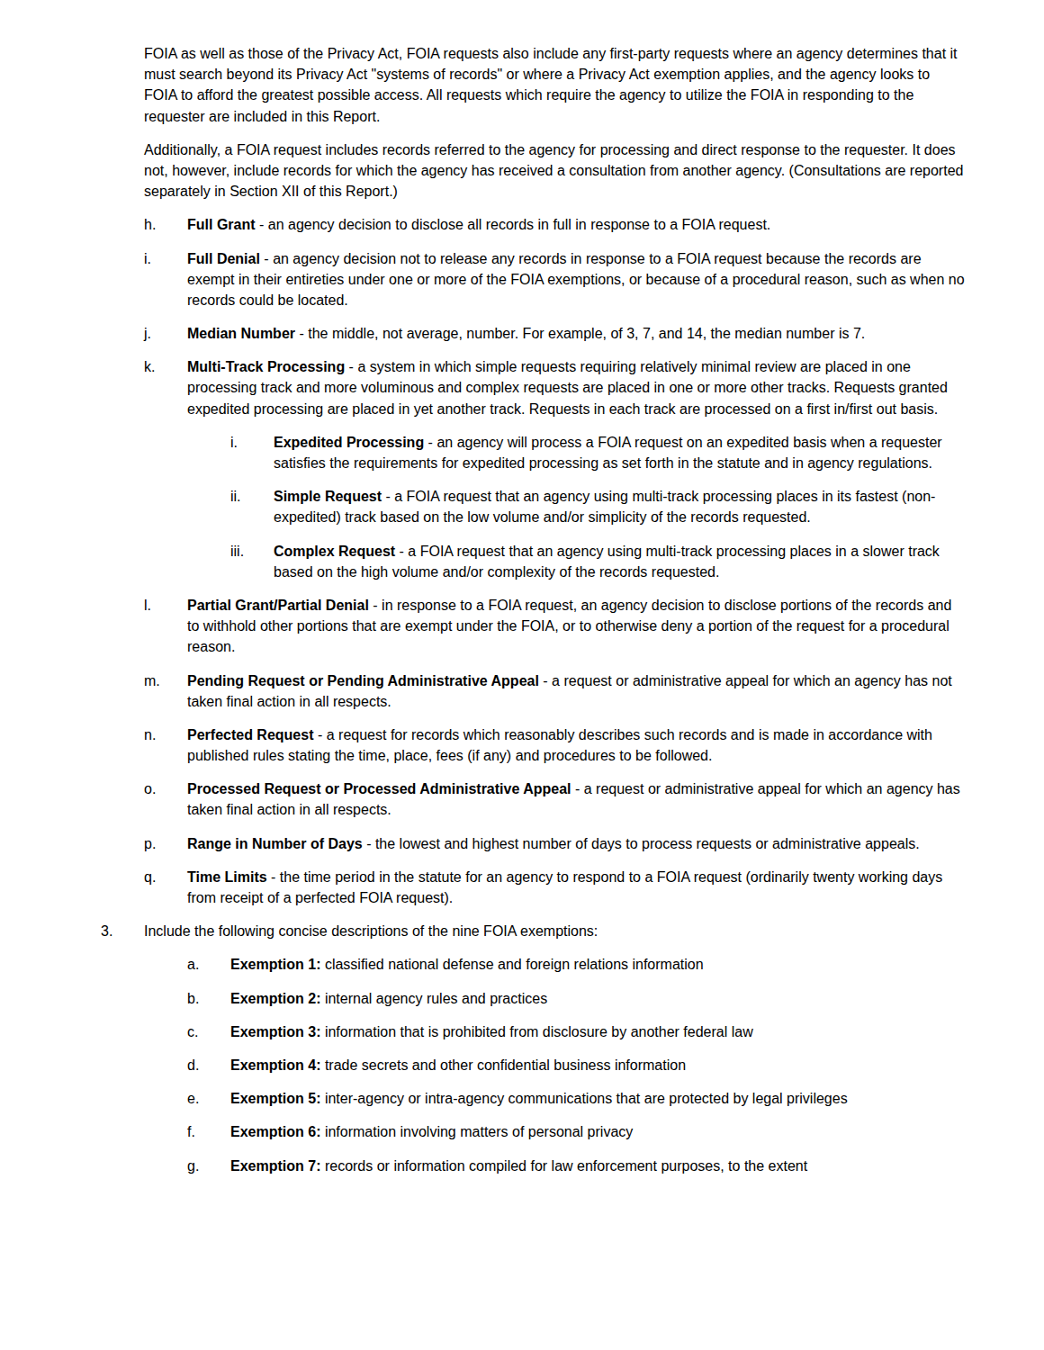FOIA as well as those of the Privacy Act, FOIA requests also include any first-party requests where an agency determines that it must search beyond its Privacy Act "systems of records" or where a Privacy Act exemption applies, and the agency looks to FOIA to afford the greatest possible access. All requests which require the agency to utilize the FOIA in responding to the requester are included in this Report.
Additionally, a FOIA request includes records referred to the agency for processing and direct response to the requester. It does not, however, include records for which the agency has received a consultation from another agency. (Consultations are reported separately in Section XII of this Report.)
h. Full Grant - an agency decision to disclose all records in full in response to a FOIA request.
i. Full Denial - an agency decision not to release any records in response to a FOIA request because the records are exempt in their entireties under one or more of the FOIA exemptions, or because of a procedural reason, such as when no records could be located.
j. Median Number - the middle, not average, number. For example, of 3, 7, and 14, the median number is 7.
k. Multi-Track Processing - a system in which simple requests requiring relatively minimal review are placed in one processing track and more voluminous and complex requests are placed in one or more other tracks. Requests granted expedited processing are placed in yet another track. Requests in each track are processed on a first in/first out basis.
i. Expedited Processing - an agency will process a FOIA request on an expedited basis when a requester satisfies the requirements for expedited processing as set forth in the statute and in agency regulations.
ii. Simple Request - a FOIA request that an agency using multi-track processing places in its fastest (non-expedited) track based on the low volume and/or simplicity of the records requested.
iii. Complex Request - a FOIA request that an agency using multi-track processing places in a slower track based on the high volume and/or complexity of the records requested.
l. Partial Grant/Partial Denial - in response to a FOIA request, an agency decision to disclose portions of the records and to withhold other portions that are exempt under the FOIA, or to otherwise deny a portion of the request for a procedural reason.
m. Pending Request or Pending Administrative Appeal - a request or administrative appeal for which an agency has not taken final action in all respects.
n. Perfected Request - a request for records which reasonably describes such records and is made in accordance with published rules stating the time, place, fees (if any) and procedures to be followed.
o. Processed Request or Processed Administrative Appeal - a request or administrative appeal for which an agency has taken final action in all respects.
p. Range in Number of Days - the lowest and highest number of days to process requests or administrative appeals.
q. Time Limits - the time period in the statute for an agency to respond to a FOIA request (ordinarily twenty working days from receipt of a perfected FOIA request).
3. Include the following concise descriptions of the nine FOIA exemptions:
a. Exemption 1: classified national defense and foreign relations information
b. Exemption 2: internal agency rules and practices
c. Exemption 3: information that is prohibited from disclosure by another federal law
d. Exemption 4: trade secrets and other confidential business information
e. Exemption 5: inter-agency or intra-agency communications that are protected by legal privileges
f. Exemption 6: information involving matters of personal privacy
g. Exemption 7: records or information compiled for law enforcement purposes, to the extent